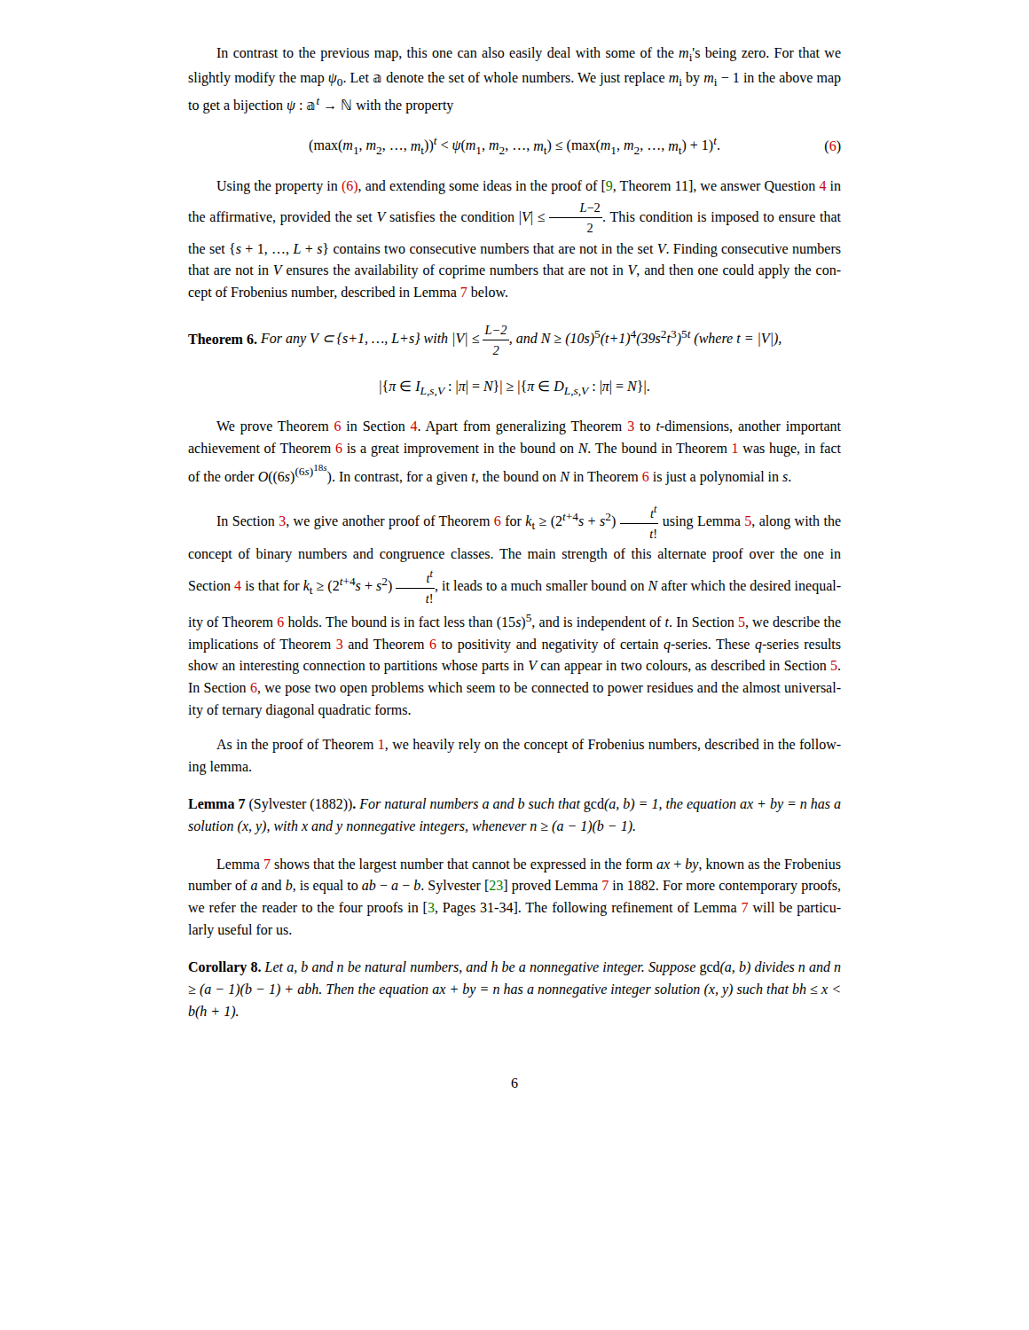In contrast to the previous map, this one can also easily deal with some of the mi's being zero. For that we slightly modify the map ψ0. Let 𝕒 denote the set of whole numbers. We just replace mi by mi − 1 in the above map to get a bijection ψ : 𝕒t → ℕ with the property
(max(m1, m2, …, mt))t < ψ(m1, m2, …, mt) ≤ (max(m1, m2, …, mt) + 1)t. (6)
Using the property in (6), and extending some ideas in the proof of [9, Theorem 11], we answer Question 4 in the affirmative, provided the set V satisfies the condition |V| ≤ L−22. This condition is imposed to ensure that the set {s + 1, …, L + s} contains two consecutive numbers that are not in the set V. Finding consecutive numbers that are not in V ensures the availability of coprime numbers that are not in V, and then one could apply the concept of Frobenius number, described in Lemma 7 below.
Theorem 6. For any V ⊂ {s+1, …, L+s} with |V| ≤ L−22, and N ≥ (10s)5(t+1)4(39s2t3)5t (where t = |V|),
|{π ∈ IL,s,V : |π| = N}| ≥ |{π ∈ DL,s,V : |π| = N}|.
We prove Theorem 6 in Section 4. Apart from generalizing Theorem 3 to t-dimensions, another important achievement of Theorem 6 is a great improvement in the bound on N. The bound in Theorem 1 was huge, in fact of the order O((6s)(6s)18s). In contrast, for a given t, the bound on N in Theorem 6 is just a polynomial in s.
In Section 3, we give another proof of Theorem 6 for kt ≥ (2t+4s + s2) tt t! using Lemma 5, along with the concept of binary numbers and congruence classes. The main strength of this alternate proof over the one in Section 4 is that for kt ≥ (2t+4s + s2) tt t!, it leads to a much smaller bound on N after which the desired inequality of Theorem 6 holds. The bound is in fact less than (15s)5, and is independent of t. In Section 5, we describe the implications of Theorem 3 and Theorem 6 to positivity and negativity of certain q-series. These q-series results show an interesting connection to partitions whose parts in V can appear in two colours, as described in Section 5. In Section 6, we pose two open problems which seem to be connected to power residues and the almost universality of ternary diagonal quadratic forms.
As in the proof of Theorem 1, we heavily rely on the concept of Frobenius numbers, described in the following lemma.
Lemma 7 (Sylvester (1882)). For natural numbers a and b such that gcd(a, b) = 1, the equation ax + by = n has a solution (x, y), with x and y nonnegative integers, whenever n ≥ (a − 1)(b − 1).
Lemma 7 shows that the largest number that cannot be expressed in the form ax + by, known as the Frobenius number of a and b, is equal to ab − a − b. Sylvester [23] proved Lemma 7 in 1882. For more contemporary proofs, we refer the reader to the four proofs in [3, Pages 31-34]. The following refinement of Lemma 7 will be particularly useful for us.
Corollary 8. Let a, b and n be natural numbers, and h be a nonnegative integer. Suppose gcd(a, b) divides n and n ≥ (a − 1)(b − 1) + abh. Then the equation ax + by = n has a nonnegative integer solution (x, y) such that bh ≤ x < b(h + 1).
6